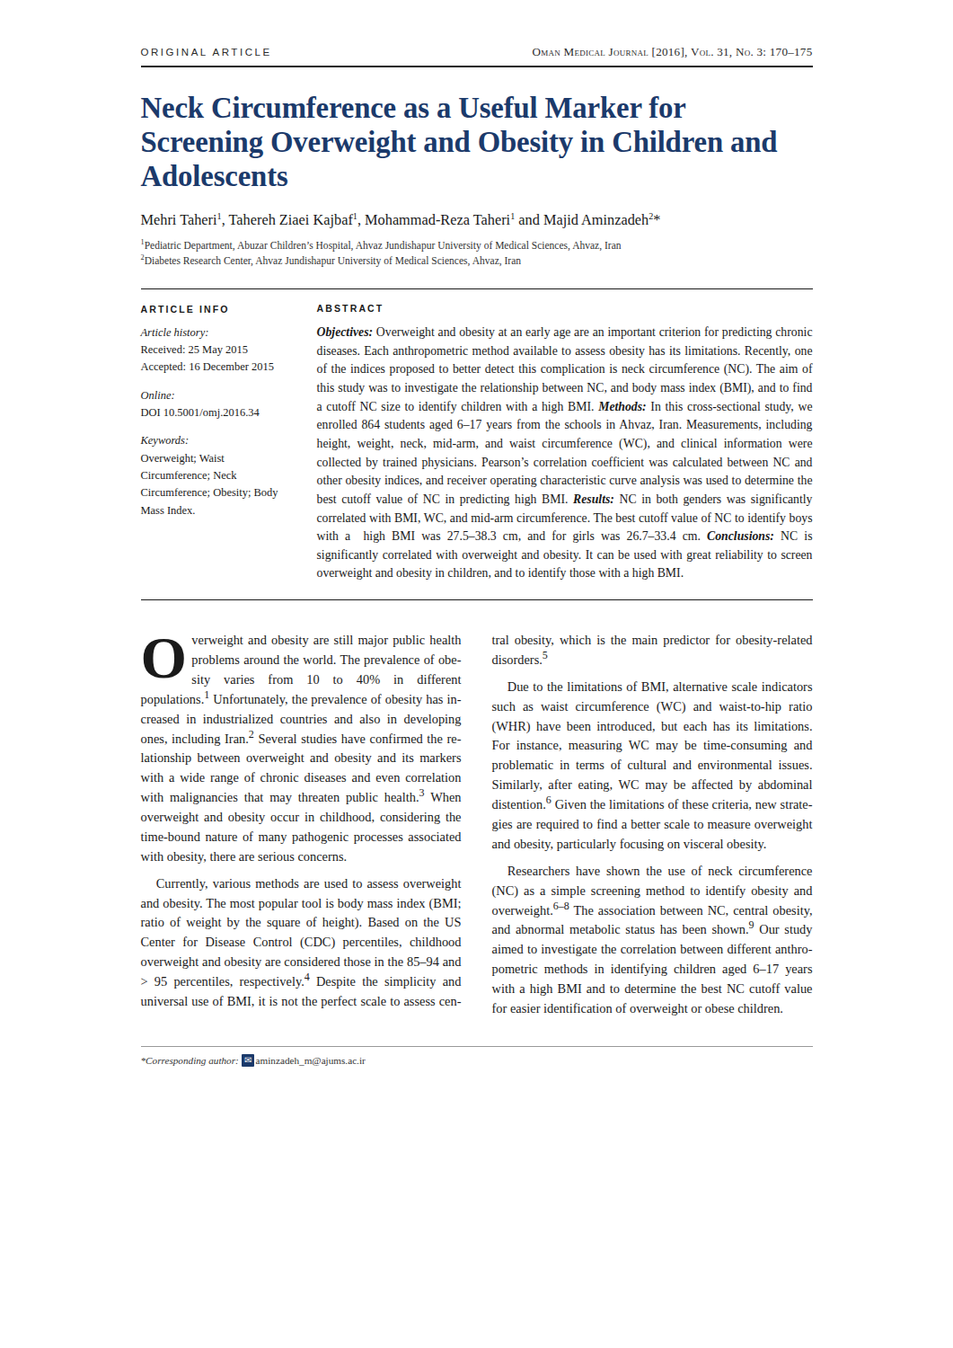Original Article
Oman Medical Journal [2016], Vol. 31, No. 3: 170–175
Neck Circumference as a Useful Marker for Screening Overweight and Obesity in Children and Adolescents
Mehri Taheri1, Tahereh Ziaei Kajbaf1, Mohammad-Reza Taheri1 and Majid Aminzadeh2*
1Pediatric Department, Abuzar Children’s Hospital, Ahvaz Jundishapur University of Medical Sciences, Ahvaz, Iran
2Diabetes Research Center, Ahvaz Jundishapur University of Medical Sciences, Ahvaz, Iran
Article Info
Article history:
Received: 25 May 2015
Accepted: 16 December 2015
Online:
DOI 10.5001/omj.2016.34
Keywords:
Overweight; Waist Circumference; Neck Circumference; Obesity; Body Mass Index.
Abstract
Objectives: Overweight and obesity at an early age are an important criterion for predicting chronic diseases. Each anthropometric method available to assess obesity has its limitations. Recently, one of the indices proposed to better detect this complication is neck circumference (NC). The aim of this study was to investigate the relationship between NC, and body mass index (BMI), and to find a cutoff NC size to identify children with a high BMI. Methods: In this cross-sectional study, we enrolled 864 students aged 6–17 years from the schools in Ahvaz, Iran. Measurements, including height, weight, neck, mid-arm, and waist circumference (WC), and clinical information were collected by trained physicians. Pearson’s correlation coefficient was calculated between NC and other obesity indices, and receiver operating characteristic curve analysis was used to determine the best cutoff value of NC in predicting high BMI. Results: NC in both genders was significantly correlated with BMI, WC, and mid-arm circumference. The best cutoff value of NC to identify boys with a high BMI was 27.5–38.3 cm, and for girls was 26.7–33.4 cm. Conclusions: NC is significantly correlated with overweight and obesity. It can be used with great reliability to screen overweight and obesity in children, and to identify those with a high BMI.
Overweight and obesity are still major public health problems around the world. The prevalence of obesity varies from 10 to 40% in different populations.1 Unfortunately, the prevalence of obesity has increased in industrialized countries and also in developing ones, including Iran.2 Several studies have confirmed the relationship between overweight and obesity and its markers with a wide range of chronic diseases and even correlation with malignancies that may threaten public health.3 When overweight and obesity occur in childhood, considering the time-bound nature of many pathogenic processes associated with obesity, there are serious concerns.
Currently, various methods are used to assess overweight and obesity. The most popular tool is body mass index (BMI; ratio of weight by the square of height). Based on the US Center for Disease Control (CDC) percentiles, childhood overweight and obesity are considered those in the 85–94 and > 95 percentiles, respectively.4 Despite the simplicity and universal use of BMI, it is not the perfect scale to assess central obesity, which is the main predictor for obesity-related disorders.5
Due to the limitations of BMI, alternative scale indicators such as waist circumference (WC) and waist-to-hip ratio (WHR) have been introduced, but each has its limitations. For instance, measuring WC may be time-consuming and problematic in terms of cultural and environmental issues. Similarly, after eating, WC may be affected by abdominal distention.6 Given the limitations of these criteria, new strategies are required to find a better scale to measure overweight and obesity, particularly focusing on visceral obesity.
Researchers have shown the use of neck circumference (NC) as a simple screening method to identify obesity and overweight.6–8 The association between NC, central obesity, and abnormal metabolic status has been shown.9 Our study aimed to investigate the correlation between different anthropometric methods in identifying children aged 6–17 years with a high BMI and to determine the best NC cutoff value for easier identification of overweight or obese children.
*Corresponding author: ✉aminzadeh_m@ajums.ac.ir